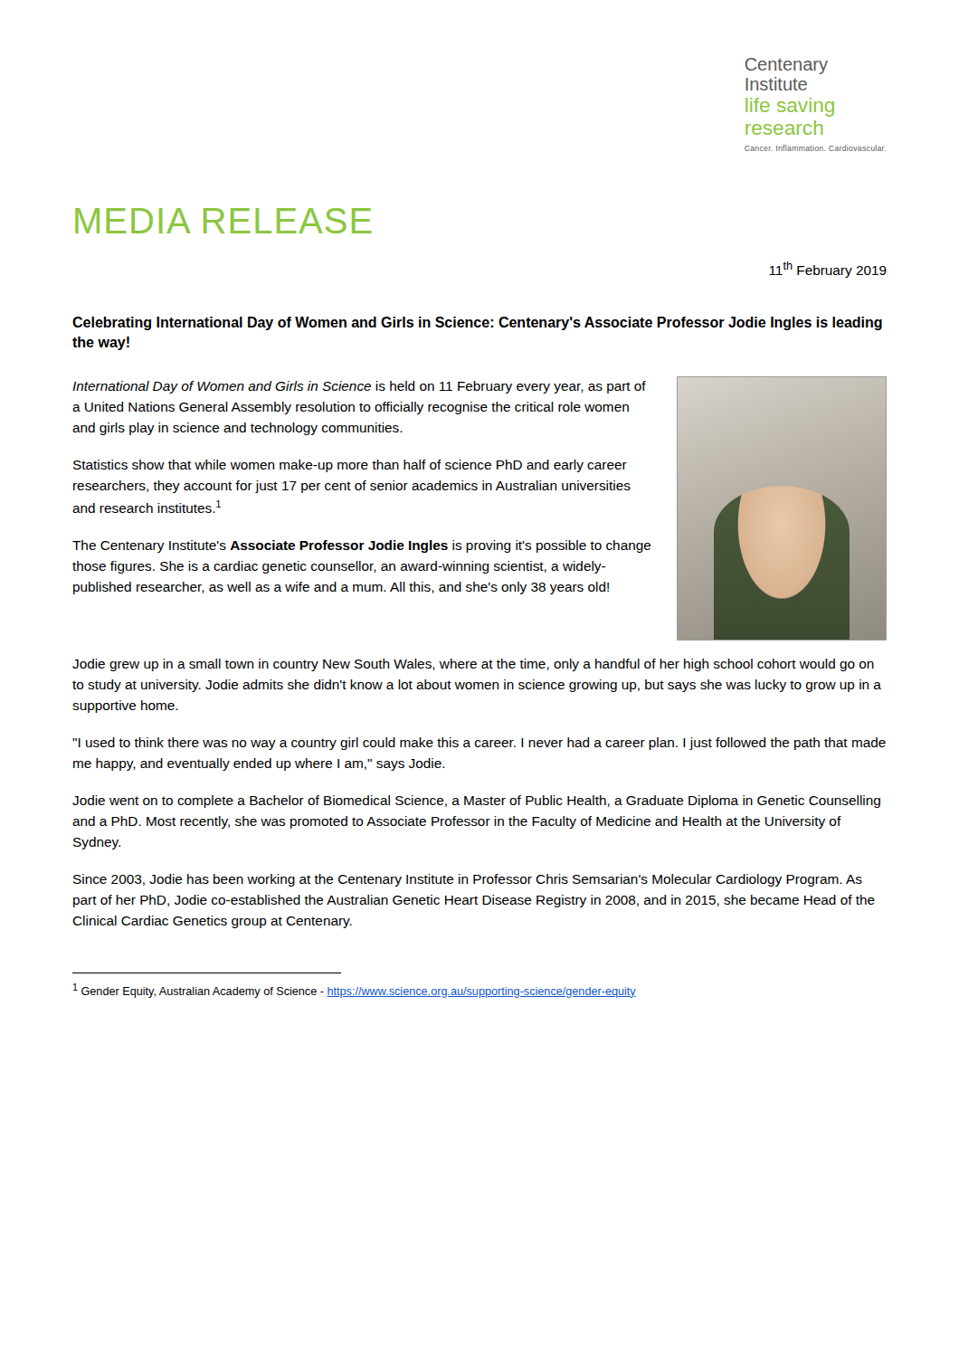Centenary
Institute
life saving
research
Cancer. Inflammation. Cardiovascular.
MEDIA RELEASE
11th February 2019
Celebrating International Day of Women and Girls in Science: Centenary's Associate Professor Jodie Ingles is leading the way!
International Day of Women and Girls in Science is held on 11 February every year, as part of a United Nations General Assembly resolution to officially recognise the critical role women and girls play in science and technology communities.
Statistics show that while women make-up more than half of science PhD and early career researchers, they account for just 17 per cent of senior academics in Australian universities and research institutes.1
The Centenary Institute's Associate Professor Jodie Ingles is proving it's possible to change those figures. She is a cardiac genetic counsellor, an award-winning scientist, a widely-published researcher, as well as a wife and a mum. All this, and she's only 38 years old!
Jodie grew up in a small town in country New South Wales, where at the time, only a handful of her high school cohort would go on to study at university. Jodie admits she didn't know a lot about women in science growing up, but says she was lucky to grow up in a supportive home.
"I used to think there was no way a country girl could make this a career. I never had a career plan. I just followed the path that made me happy, and eventually ended up where I am," says Jodie.
Jodie went on to complete a Bachelor of Biomedical Science, a Master of Public Health, a Graduate Diploma in Genetic Counselling and a PhD. Most recently, she was promoted to Associate Professor in the Faculty of Medicine and Health at the University of Sydney.
Since 2003, Jodie has been working at the Centenary Institute in Professor Chris Semsarian's Molecular Cardiology Program. As part of her PhD, Jodie co-established the Australian Genetic Heart Disease Registry in 2008, and in 2015, she became Head of the Clinical Cardiac Genetics group at Centenary.
1 Gender Equity, Australian Academy of Science - https://www.science.org.au/supporting-science/gender-equity